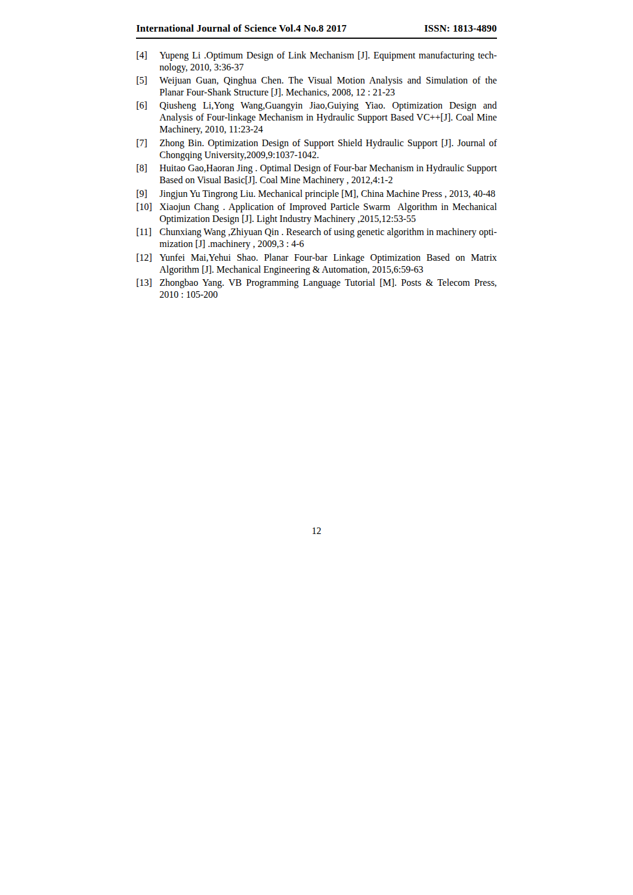International Journal of Science Vol.4 No.8 2017 ISSN: 1813-4890
[4] Yupeng Li .Optimum Design of Link Mechanism [J]. Equipment manufacturing technology, 2010, 3:36-37
[5] Weijuan Guan, Qinghua Chen. The Visual Motion Analysis and Simulation of the Planar Four-Shank Structure [J]. Mechanics, 2008, 12 : 21-23
[6] Qiusheng Li,Yong Wang,Guangyin Jiao,Guiying Yiao. Optimization Design and Analysis of Four-linkage Mechanism in Hydraulic Support Based VC++[J]. Coal Mine Machinery, 2010, 11:23-24
[7] Zhong Bin. Optimization Design of Support Shield Hydraulic Support [J]. Journal of Chongqing University,2009,9:1037-1042.
[8] Huitao Gao,Haoran Jing . Optimal Design of Four-bar Mechanism in Hydraulic Support Based on Visual Basic[J]. Coal Mine Machinery , 2012,4:1-2
[9] Jingjun Yu Tingrong Liu. Mechanical principle [M], China Machine Press , 2013, 40-48
[10] Xiaojun Chang . Application of Improved Particle Swarm Algorithm in Mechanical Optimization Design [J]. Light Industry Machinery ,2015,12:53-55
[11] Chunxiang Wang ,Zhiyuan Qin . Research of using genetic algorithm in machinery optimization [J] .machinery , 2009,3 : 4-6
[12] Yunfei Mai,Yehui Shao. Planar Four-bar Linkage Optimization Based on Matrix Algorithm [J]. Mechanical Engineering & Automation, 2015,6:59-63
[13] Zhongbao Yang. VB Programming Language Tutorial [M]. Posts & Telecom Press, 2010 : 105-200
12